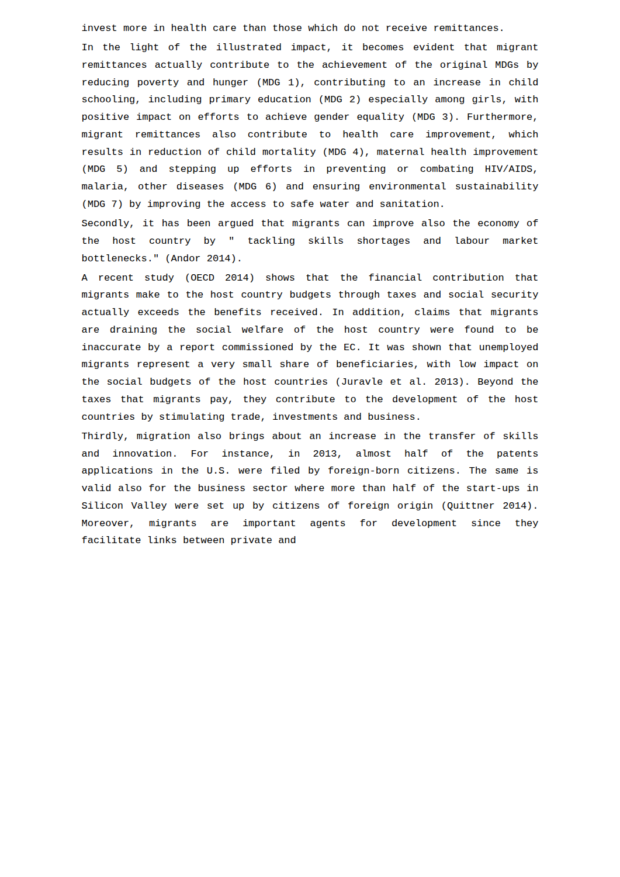invest more in health care than those which do not receive remittances.
In the light of the illustrated impact, it becomes evident that migrant remittances actually contribute to the achievement of the original MDGs by reducing poverty and hunger (MDG 1), contributing to an increase in child schooling, including primary education (MDG 2) especially among girls, with positive impact on efforts to achieve gender equality (MDG 3). Furthermore, migrant remittances also contribute to health care improvement, which results in reduction of child mortality (MDG 4), maternal health improvement (MDG 5) and stepping up efforts in preventing or combating HIV/AIDS, malaria, other diseases (MDG 6) and ensuring environmental sustainability (MDG 7) by improving the access to safe water and sanitation.
Secondly, it has been argued that migrants can improve also the economy of the host country by " tackling skills shortages and labour market bottlenecks." (Andor 2014).
A recent study (OECD 2014) shows that the financial contribution that migrants make to the host country budgets through taxes and social security actually exceeds the benefits received. In addition, claims that migrants are draining the social welfare of the host country were found to be inaccurate by a report commissioned by the EC. It was shown that unemployed migrants represent a very small share of beneficiaries, with low impact on the social budgets of the host countries (Juravle et al. 2013). Beyond the taxes that migrants pay, they contribute to the development of the host countries by stimulating trade, investments and business.
Thirdly, migration also brings about an increase in the transfer of skills and innovation. For instance, in 2013, almost half of the patents applications in the U.S. were filed by foreign-born citizens. The same is valid also for the business sector where more than half of the start-ups in Silicon Valley were set up by citizens of foreign origin (Quittner 2014). Moreover, migrants are important agents for development since they facilitate links between private and